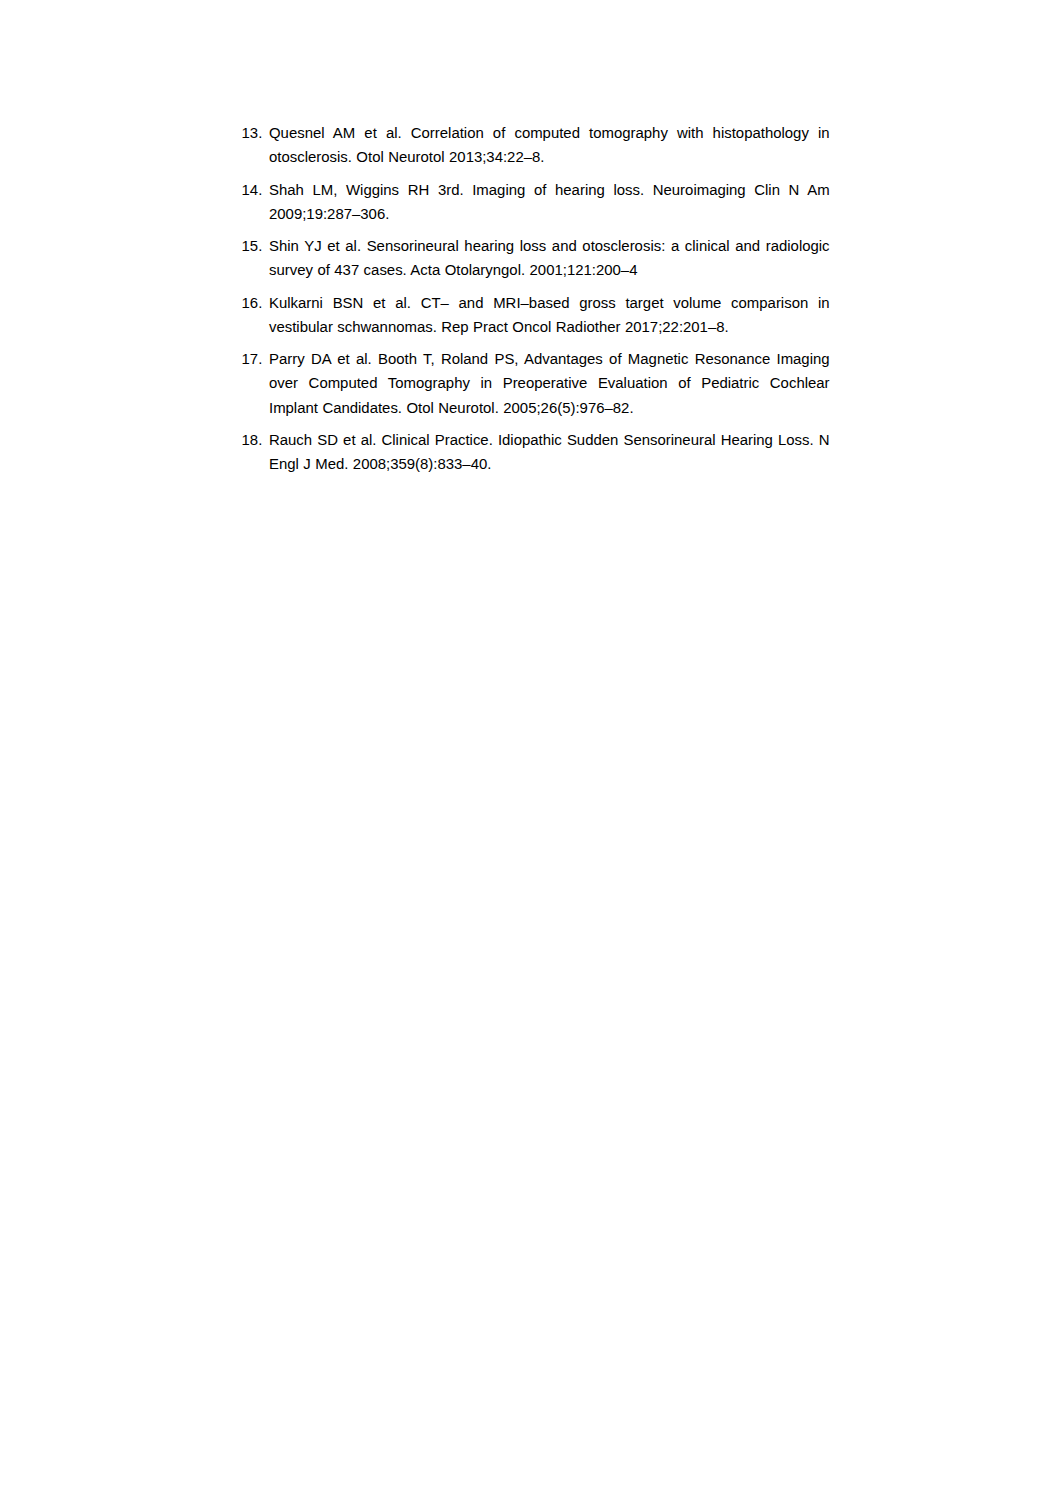Quesnel AM et al. Correlation of computed tomography with histopathology in otosclerosis. Otol Neurotol 2013;34:22–8.
Shah LM, Wiggins RH 3rd. Imaging of hearing loss. Neuroimaging Clin N Am 2009;19:287–306.
Shin YJ et al. Sensorineural hearing loss and otosclerosis: a clinical and radiologic survey of 437 cases. Acta Otolaryngol. 2001;121:200–4
Kulkarni BSN et al. CT– and MRI–based gross target volume comparison in vestibular schwannomas. Rep Pract Oncol Radiother 2017;22:201–8.
Parry DA et al. Booth T, Roland PS, Advantages of Magnetic Resonance Imaging over Computed Tomography in Preoperative Evaluation of Pediatric Cochlear Implant Candidates. Otol Neurotol. 2005;26(5):976–82.
Rauch SD et al. Clinical Practice. Idiopathic Sudden Sensorineural Hearing Loss. N Engl J Med. 2008;359(8):833–40.